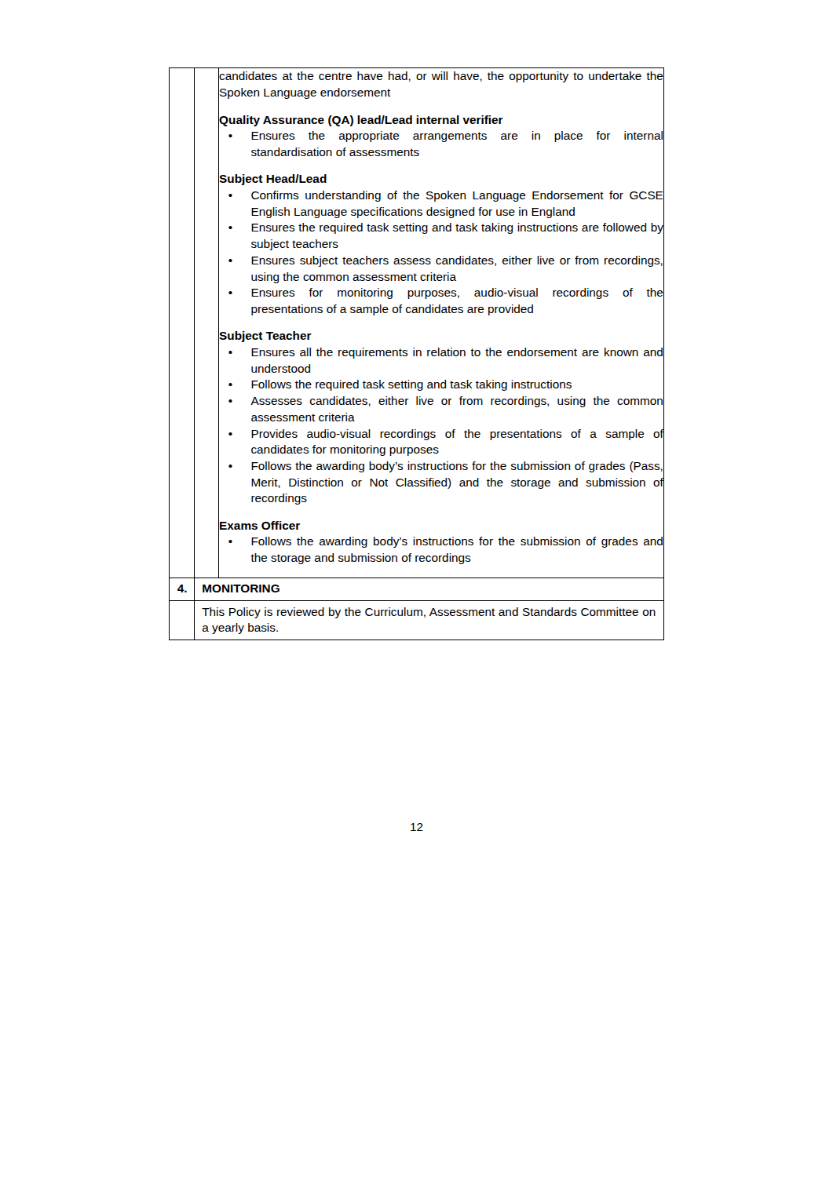| | | candidates at the centre have had, or will have, the opportunity to undertake the Spoken Language endorsement Quality Assurance (QA) lead/Lead internal verifier Ensures the appropriate arrangements are in place for internal standardisation of assessments Subject Head/Lead Confirms understanding of the Spoken Language Endorsement for GCSE English Language specifications designed for use in England Ensures the required task setting and task taking instructions are followed by subject teachers Ensures subject teachers assess candidates, either live or from recordings, using the common assessment criteria Ensures for monitoring purposes, audio-visual recordings of the presentations of a sample of candidates are provided Subject Teacher Ensures all the requirements in relation to the endorsement are known and understood Follows the required task setting and task taking instructions Assesses candidates, either live or from recordings, using the common assessment criteria Provides audio-visual recordings of the presentations of a sample of candidates for monitoring purposes Follows the awarding body’s instructions for the submission of grades (Pass, Merit, Distinction or Not Classified) and the storage and submission of recordings Exams Officer Follows the awarding body’s instructions for the submission of grades and the storage and submission of recordings |
| 4. | MONITORING |
| | This Policy is reviewed by the Curriculum, Assessment and Standards Committee on a yearly basis. |
12